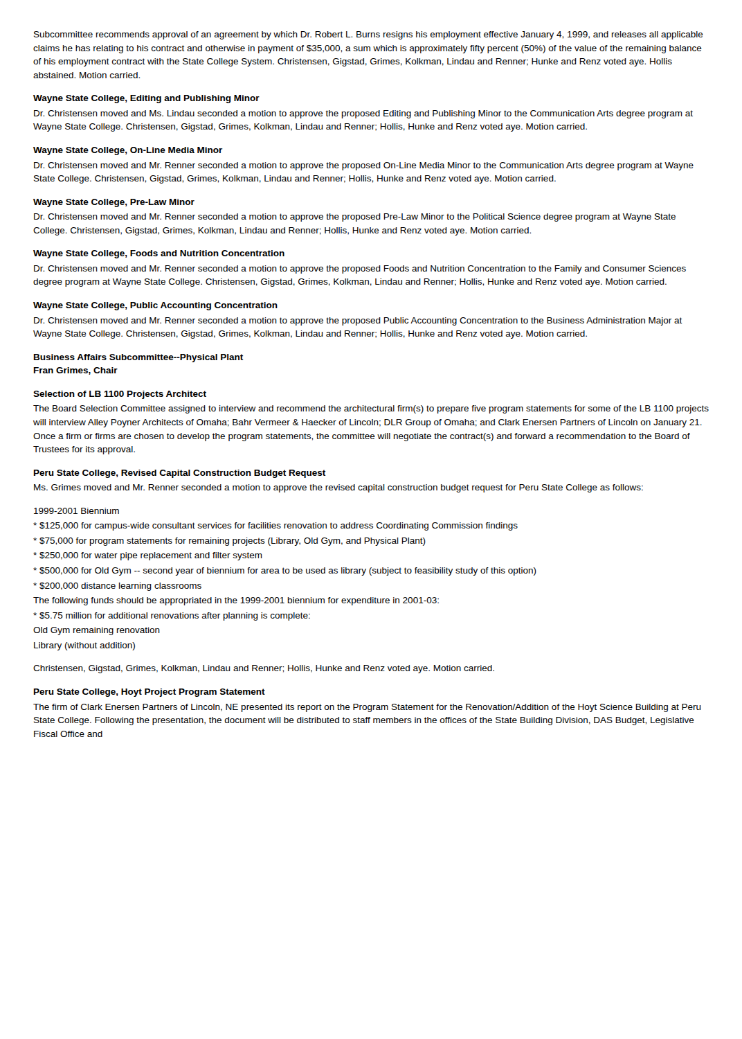Subcommittee recommends approval of an agreement by which Dr. Robert L. Burns resigns his employment effective January 4, 1999, and releases all applicable claims he has relating to his contract and otherwise in payment of $35,000, a sum which is approximately fifty percent (50%) of the value of the remaining balance of his employment contract with the State College System. Christensen, Gigstad, Grimes, Kolkman, Lindau and Renner; Hunke and Renz voted aye. Hollis abstained. Motion carried.
Wayne State College, Editing and Publishing Minor
Dr. Christensen moved and Ms. Lindau seconded a motion to approve the proposed Editing and Publishing Minor to the Communication Arts degree program at Wayne State College. Christensen, Gigstad, Grimes, Kolkman, Lindau and Renner; Hollis, Hunke and Renz voted aye. Motion carried.
Wayne State College, On-Line Media Minor
Dr. Christensen moved and Mr. Renner seconded a motion to approve the proposed On-Line Media Minor to the Communication Arts degree program at Wayne State College. Christensen, Gigstad, Grimes, Kolkman, Lindau and Renner; Hollis, Hunke and Renz voted aye. Motion carried.
Wayne State College, Pre-Law Minor
Dr. Christensen moved and Mr. Renner seconded a motion to approve the proposed Pre-Law Minor to the Political Science degree program at Wayne State College. Christensen, Gigstad, Grimes, Kolkman, Lindau and Renner; Hollis, Hunke and Renz voted aye. Motion carried.
Wayne State College, Foods and Nutrition Concentration
Dr. Christensen moved and Mr. Renner seconded a motion to approve the proposed Foods and Nutrition Concentration to the Family and Consumer Sciences degree program at Wayne State College. Christensen, Gigstad, Grimes, Kolkman, Lindau and Renner; Hollis, Hunke and Renz voted aye. Motion carried.
Wayne State College, Public Accounting Concentration
Dr. Christensen moved and Mr. Renner seconded a motion to approve the proposed Public Accounting Concentration to the Business Administration Major at Wayne State College. Christensen, Gigstad, Grimes, Kolkman, Lindau and Renner; Hollis, Hunke and Renz voted aye. Motion carried.
Business Affairs Subcommittee--Physical Plant
Fran Grimes, Chair
Selection of LB 1100 Projects Architect
The Board Selection Committee assigned to interview and recommend the architectural firm(s) to prepare five program statements for some of the LB 1100 projects will interview Alley Poyner Architects of Omaha; Bahr Vermeer & Haecker of Lincoln; DLR Group of Omaha; and Clark Enersen Partners of Lincoln on January 21. Once a firm or firms are chosen to develop the program statements, the committee will negotiate the contract(s) and forward a recommendation to the Board of Trustees for its approval.
Peru State College, Revised Capital Construction Budget Request
Ms. Grimes moved and Mr. Renner seconded a motion to approve the revised capital construction budget request for Peru State College as follows:
1999-2001 Biennium
* $125,000 for campus-wide consultant services for facilities renovation to address Coordinating Commission findings
* $75,000 for program statements for remaining projects (Library, Old Gym, and Physical Plant)
* $250,000 for water pipe replacement and filter system
* $500,000 for Old Gym -- second year of biennium for area to be used as library (subject to feasibility study of this option)
* $200,000 distance learning classrooms
The following funds should be appropriated in the 1999-2001 biennium for expenditure in 2001-03:
* $5.75 million for additional renovations after planning is complete:
Old Gym remaining renovation
Library (without addition)
Christensen, Gigstad, Grimes, Kolkman, Lindau and Renner; Hollis, Hunke and Renz voted aye. Motion carried.
Peru State College, Hoyt Project Program Statement
The firm of Clark Enersen Partners of Lincoln, NE presented its report on the Program Statement for the Renovation/Addition of the Hoyt Science Building at Peru State College. Following the presentation, the document will be distributed to staff members in the offices of the State Building Division, DAS Budget, Legislative Fiscal Office and